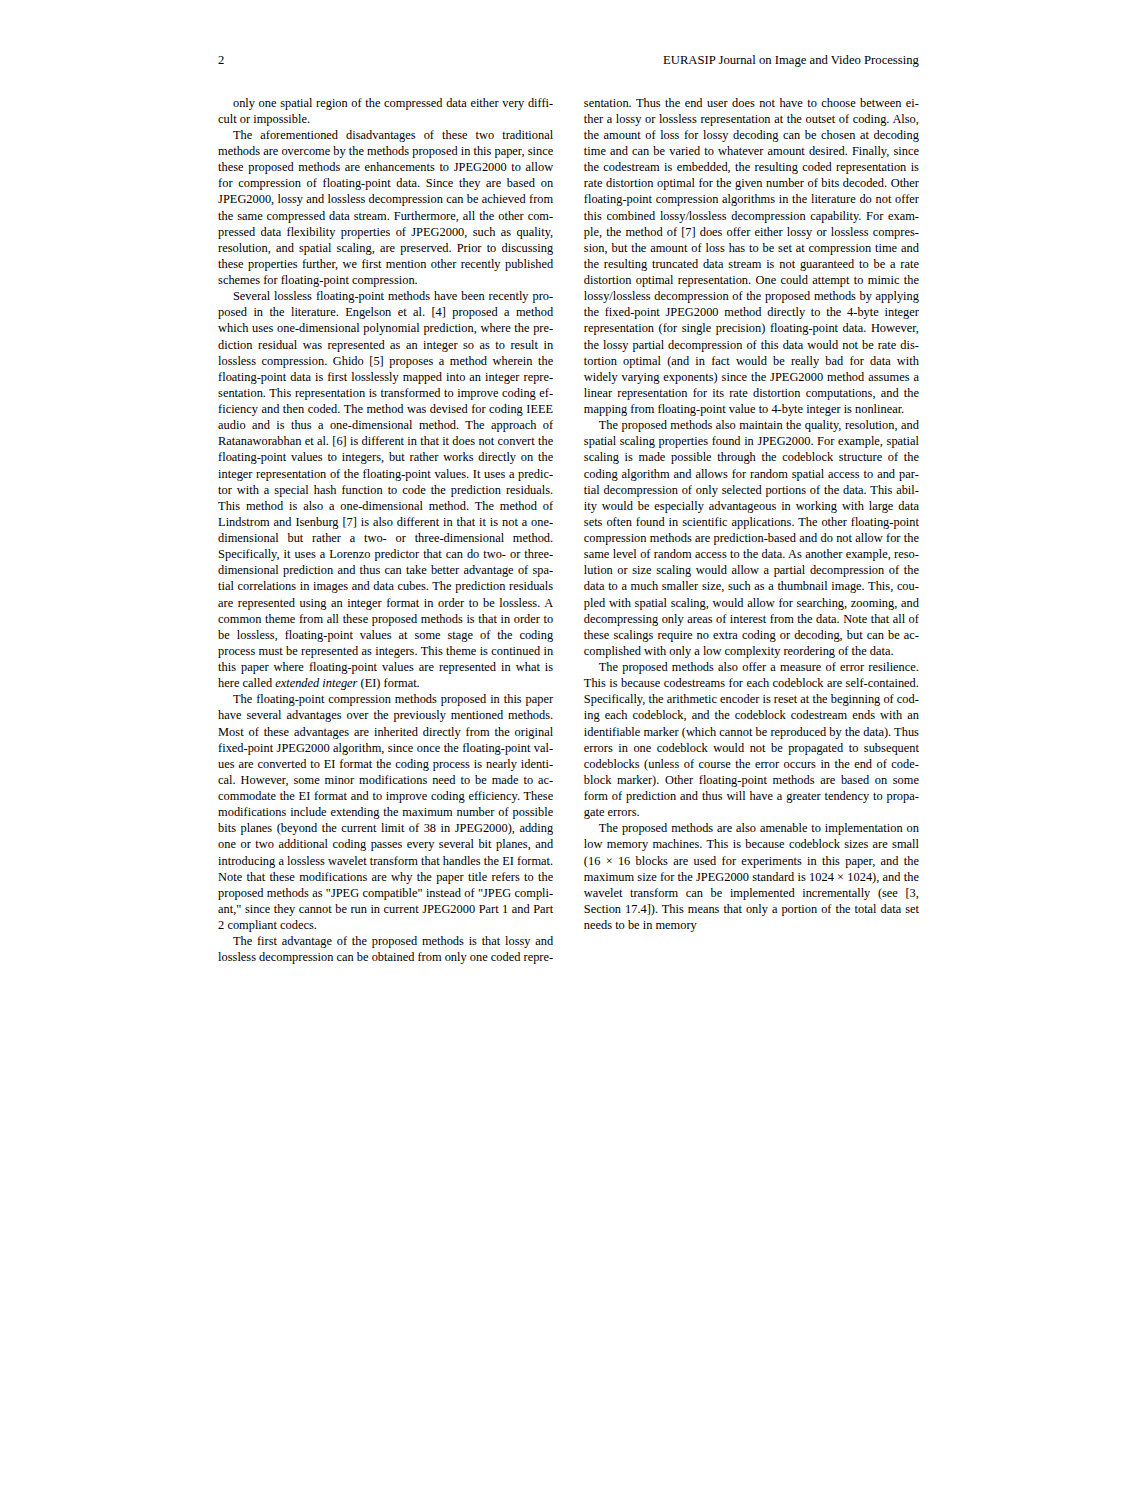2 EURASIP Journal on Image and Video Processing
only one spatial region of the compressed data either very difficult or impossible.
The aforementioned disadvantages of these two traditional methods are overcome by the methods proposed in this paper, since these proposed methods are enhancements to JPEG2000 to allow for compression of floating-point data. Since they are based on JPEG2000, lossy and lossless decompression can be achieved from the same compressed data stream. Furthermore, all the other compressed data flexibility properties of JPEG2000, such as quality, resolution, and spatial scaling, are preserved. Prior to discussing these properties further, we first mention other recently published schemes for floating-point compression.
Several lossless floating-point methods have been recently proposed in the literature. Engelson et al. [4] proposed a method which uses one-dimensional polynomial prediction, where the prediction residual was represented as an integer so as to result in lossless compression. Ghido [5] proposes a method wherein the floating-point data is first losslessly mapped into an integer representation. This representation is transformed to improve coding efficiency and then coded. The method was devised for coding IEEE audio and is thus a one-dimensional method. The approach of Ratanaworabhan et al. [6] is different in that it does not convert the floating-point values to integers, but rather works directly on the integer representation of the floating-point values. It uses a predictor with a special hash function to code the prediction residuals. This method is also a one-dimensional method. The method of Lindstrom and Isenburg [7] is also different in that it is not a one-dimensional but rather a two- or three-dimensional method. Specifically, it uses a Lorenzo predictor that can do two- or three-dimensional prediction and thus can take better advantage of spatial correlations in images and data cubes. The prediction residuals are represented using an integer format in order to be lossless. A common theme from all these proposed methods is that in order to be lossless, floating-point values at some stage of the coding process must be represented as integers. This theme is continued in this paper where floating-point values are represented in what is here called extended integer (EI) format.
The floating-point compression methods proposed in this paper have several advantages over the previously mentioned methods. Most of these advantages are inherited directly from the original fixed-point JPEG2000 algorithm, since once the floating-point values are converted to EI format the coding process is nearly identical. However, some minor modifications need to be made to accommodate the EI format and to improve coding efficiency. These modifications include extending the maximum number of possible bits planes (beyond the current limit of 38 in JPEG2000), adding one or two additional coding passes every several bit planes, and introducing a lossless wavelet transform that handles the EI format. Note that these modifications are why the paper title refers to the proposed methods as "JPEG compatible" instead of "JPEG compliant," since they cannot be run in current JPEG2000 Part 1 and Part 2 compliant codecs.
The first advantage of the proposed methods is that lossy and lossless decompression can be obtained from only one coded representation. Thus the end user does not have to choose between either a lossy or lossless representation at the outset of coding. Also, the amount of loss for lossy decoding can be chosen at decoding time and can be varied to whatever amount desired. Finally, since the codestream is embedded, the resulting coded representation is rate distortion optimal for the given number of bits decoded. Other floating-point compression algorithms in the literature do not offer this combined lossy/lossless decompression capability. For example, the method of [7] does offer either lossy or lossless compression, but the amount of loss has to be set at compression time and the resulting truncated data stream is not guaranteed to be a rate distortion optimal representation. One could attempt to mimic the lossy/lossless decompression of the proposed methods by applying the fixed-point JPEG2000 method directly to the 4-byte integer representation (for single precision) floating-point data. However, the lossy partial decompression of this data would not be rate distortion optimal (and in fact would be really bad for data with widely varying exponents) since the JPEG2000 method assumes a linear representation for its rate distortion computations, and the mapping from floating-point value to 4-byte integer is nonlinear.
The proposed methods also maintain the quality, resolution, and spatial scaling properties found in JPEG2000. For example, spatial scaling is made possible through the codeblock structure of the coding algorithm and allows for random spatial access to and partial decompression of only selected portions of the data. This ability would be especially advantageous in working with large data sets often found in scientific applications. The other floating-point compression methods are prediction-based and do not allow for the same level of random access to the data. As another example, resolution or size scaling would allow a partial decompression of the data to a much smaller size, such as a thumbnail image. This, coupled with spatial scaling, would allow for searching, zooming, and decompressing only areas of interest from the data. Note that all of these scalings require no extra coding or decoding, but can be accomplished with only a low complexity reordering of the data.
The proposed methods also offer a measure of error resilience. This is because codestreams for each codeblock are self-contained. Specifically, the arithmetic encoder is reset at the beginning of coding each codeblock, and the codeblock codestream ends with an identifiable marker (which cannot be reproduced by the data). Thus errors in one codeblock would not be propagated to subsequent codeblocks (unless of course the error occurs in the end of codeblock marker). Other floating-point methods are based on some form of prediction and thus will have a greater tendency to propagate errors.
The proposed methods are also amenable to implementation on low memory machines. This is because codeblock sizes are small (16 × 16 blocks are used for experiments in this paper, and the maximum size for the JPEG2000 standard is 1024 × 1024), and the wavelet transform can be implemented incrementally (see [3, Section 17.4]). This means that only a portion of the total data set needs to be in memory